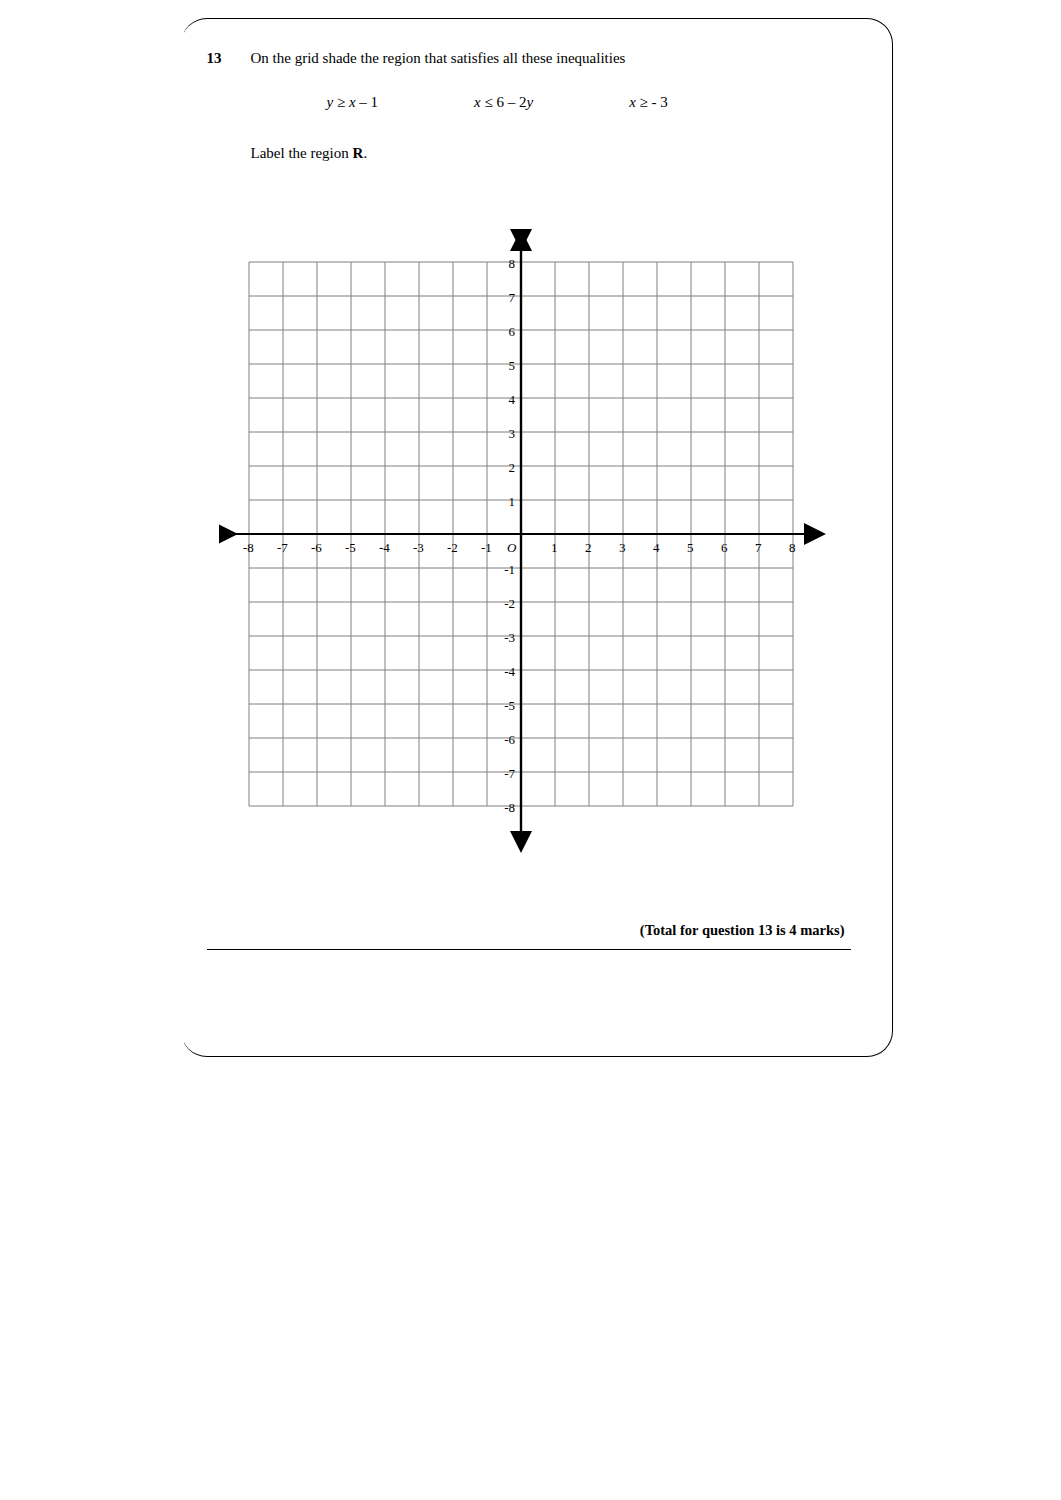13
On the grid shade the region that satisfies all these inequalities
y ≥ x – 1 x ≤ 6 – 2y x ≥ - 3
Label the region R.
-8 -7 -6 -5 -4 -3 -2 -1 O 1 2 3 4 5 6 7 8 8 7 6 5 4 3 2 1 -1 -2 -3 -4 -5 -6 -7 -8
(Total for question 13 is 4 marks)